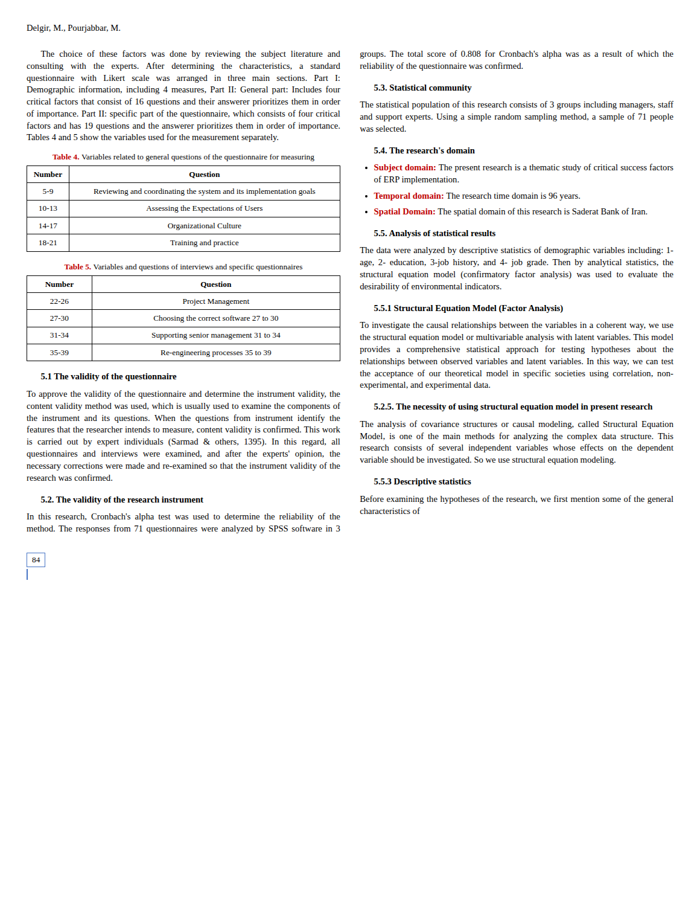Delgir, M., Pourjabbar, M.
The choice of these factors was done by reviewing the subject literature and consulting with the experts. After determining the characteristics, a standard questionnaire with Likert scale was arranged in three main sections. Part I: Demographic information, including 4 measures, Part II: General part: Includes four critical factors that consist of 16 questions and their answerer prioritizes them in order of importance. Part II: specific part of the questionnaire, which consists of four critical factors and has 19 questions and the answerer prioritizes them in order of importance. Tables 4 and 5 show the variables used for the measurement separately.
Table 4. Variables related to general questions of the questionnaire for measuring
| Number | Question |
| --- | --- |
| 5-9 | Reviewing and coordinating the system and its implementation goals |
| 10-13 | Assessing the Expectations of Users |
| 14-17 | Organizational Culture |
| 18-21 | Training and practice |
Table 5. Variables and questions of interviews and specific questionnaires
| Number | Question |
| --- | --- |
| 22-26 | Project Management |
| 27-30 | Choosing the correct software 27 to 30 |
| 31-34 | Supporting senior management 31 to 34 |
| 35-39 | Re-engineering processes 35 to 39 |
5.1 The validity of the questionnaire
To approve the validity of the questionnaire and determine the instrument validity, the content validity method was used, which is usually used to examine the components of the instrument and its questions. When the questions from instrument identify the features that the researcher intends to measure, content validity is confirmed. This work is carried out by expert individuals (Sarmad & others, 1395). In this regard, all questionnaires and interviews were examined, and after the experts' opinion, the necessary corrections were made and re-examined so that the instrument validity of the research was confirmed.
5.2. The validity of the research instrument
In this research, Cronbach's alpha test was used to determine the reliability of the method. The responses from 71 questionnaires were analyzed by SPSS software in 3 groups. The total score of 0.808 for Cronbach's alpha was as a result of which the reliability of the questionnaire was confirmed.
5.3. Statistical community
The statistical population of this research consists of 3 groups including managers, staff and support experts. Using a simple random sampling method, a sample of 71 people was selected.
5.4. The research's domain
Subject domain: The present research is a thematic study of critical success factors of ERP implementation.
Temporal domain: The research time domain is 96 years.
Spatial Domain: The spatial domain of this research is Saderat Bank of Iran.
5.5. Analysis of statistical results
The data were analyzed by descriptive statistics of demographic variables including: 1- age, 2- education, 3-job history, and 4- job grade. Then by analytical statistics, the structural equation model (confirmatory factor analysis) was used to evaluate the desirability of environmental indicators.
5.5.1 Structural Equation Model (Factor Analysis)
To investigate the causal relationships between the variables in a coherent way, we use the structural equation model or multivariable analysis with latent variables. This model provides a comprehensive statistical approach for testing hypotheses about the relationships between observed variables and latent variables. In this way, we can test the acceptance of our theoretical model in specific societies using correlation, non-experimental, and experimental data.
5.2.5. The necessity of using structural equation model in present research
The analysis of covariance structures or causal modeling, called Structural Equation Model, is one of the main methods for analyzing the complex data structure. This research consists of several independent variables whose effects on the dependent variable should be investigated. So we use structural equation modeling.
5.5.3 Descriptive statistics
Before examining the hypotheses of the research, we first mention some of the general characteristics of
84